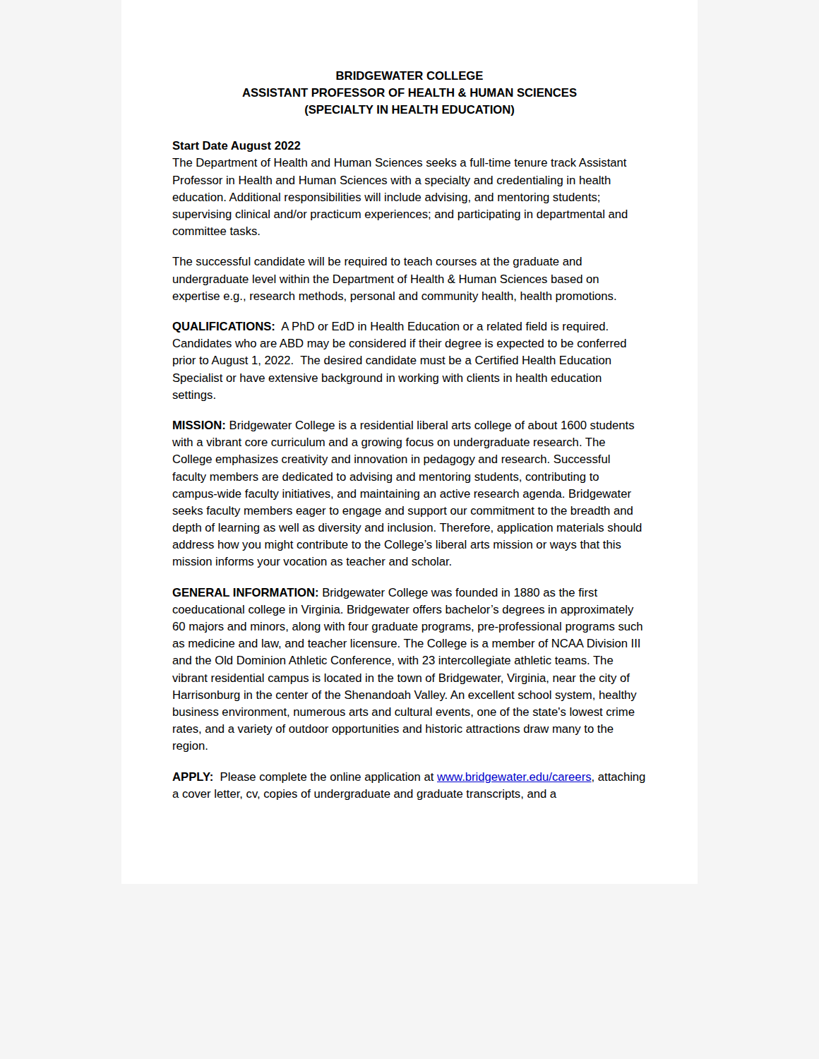BRIDGEWATER COLLEGE ASSISTANT PROFESSOR OF HEALTH & HUMAN SCIENCES (SPECIALTY IN HEALTH EDUCATION)
Start Date August 2022
The Department of Health and Human Sciences seeks a full-time tenure track Assistant Professor in Health and Human Sciences with a specialty and credentialing in health education. Additional responsibilities will include advising, and mentoring students; supervising clinical and/or practicum experiences; and participating in departmental and committee tasks.
The successful candidate will be required to teach courses at the graduate and undergraduate level within the Department of Health & Human Sciences based on expertise e.g., research methods, personal and community health, health promotions.
QUALIFICATIONS: A PhD or EdD in Health Education or a related field is required. Candidates who are ABD may be considered if their degree is expected to be conferred prior to August 1, 2022. The desired candidate must be a Certified Health Education Specialist or have extensive background in working with clients in health education settings.
MISSION: Bridgewater College is a residential liberal arts college of about 1600 students with a vibrant core curriculum and a growing focus on undergraduate research. The College emphasizes creativity and innovation in pedagogy and research. Successful faculty members are dedicated to advising and mentoring students, contributing to campus-wide faculty initiatives, and maintaining an active research agenda. Bridgewater seeks faculty members eager to engage and support our commitment to the breadth and depth of learning as well as diversity and inclusion. Therefore, application materials should address how you might contribute to the College’s liberal arts mission or ways that this mission informs your vocation as teacher and scholar.
GENERAL INFORMATION: Bridgewater College was founded in 1880 as the first coeducational college in Virginia. Bridgewater offers bachelor’s degrees in approximately 60 majors and minors, along with four graduate programs, pre-professional programs such as medicine and law, and teacher licensure. The College is a member of NCAA Division III and the Old Dominion Athletic Conference, with 23 intercollegiate athletic teams. The vibrant residential campus is located in the town of Bridgewater, Virginia, near the city of Harrisonburg in the center of the Shenandoah Valley. An excellent school system, healthy business environment, numerous arts and cultural events, one of the state's lowest crime rates, and a variety of outdoor opportunities and historic attractions draw many to the region.
APPLY: Please complete the online application at www.bridgewater.edu/careers, attaching a cover letter, cv, copies of undergraduate and graduate transcripts, and a